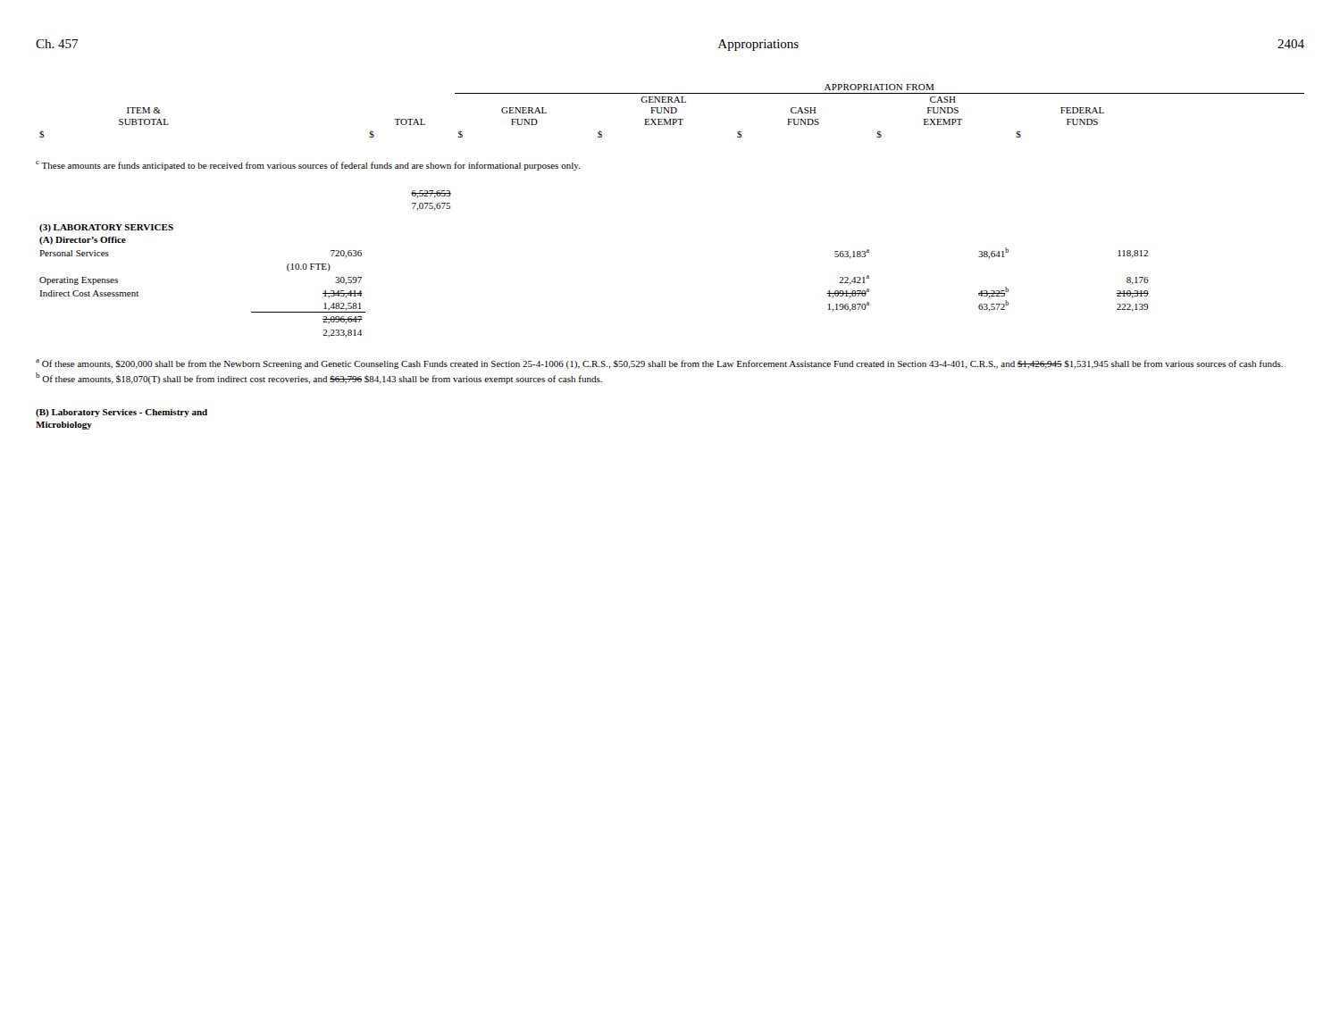Ch. 457
Appropriations
2404
| | | | APPROPRIATION FROM |
| ITEM & SUBTOTAL | | TOTAL | GENERAL FUND | GENERAL FUND EXEMPT | CASH FUNDS | CASH FUNDS EXEMPT | FEDERAL FUNDS | |
| $ | | $ | $ | $ | $ | $ | $ | |
c These amounts are funds anticipated to be received from various sources of federal funds and are shown for informational purposes only.
| | | 6,527,653 | | | | | | |
| | | 7,075,675 | | | | | | |
| (3) LABORATORY SERVICES |
| (A) Director’s Office |
| Personal Services | 720,636 | | | | 563,183 a | 38,641 b | 118,812 | |
| | (10.0 FTE) | | | | | | | |
| Operating Expenses | 30,597 | | | | 22,421 a | | 8,176 | |
| Indirect Cost Assessment | 1,345,414 | | | | 1,091,870 a | 43,225 b | 210,319 | |
| | 1,482,581 | | | | 1,196,870 a | 63,572 b | 222,139 | |
| | 2,096,647 | | | | | | | |
| | 2,233,814 | | | | | | | |
a Of these amounts, $200,000 shall be from the Newborn Screening and Genetic Counseling Cash Funds created in Section 25-4-1006 (1), C.R.S., $50,529 shall be from the Law Enforcement Assistance Fund created in Section 43-4-401, C.R.S., and $1,426,945 $1,531,945 shall be from various sources of cash funds.
b Of these amounts, $18,070(T) shall be from indirect cost recoveries, and $63,796 $84,143 shall be from various exempt sources of cash funds.
(B) Laboratory Services - Chemistry and
Microbiology